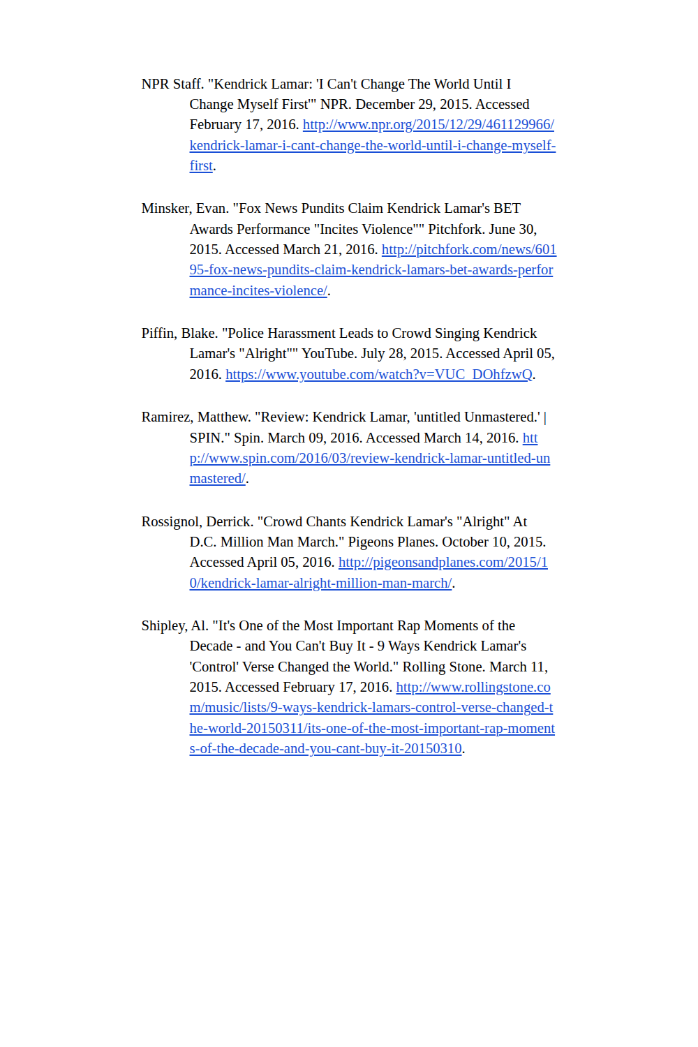NPR Staff. "Kendrick Lamar: 'I Can't Change The World Until I Change Myself First'" NPR. December 29, 2015. Accessed February 17, 2016. http://www.npr.org/2015/12/29/461129966/kendrick-lamar-i-cant-change-the-world-until-i-change-myself-first.
Minsker, Evan. "Fox News Pundits Claim Kendrick Lamar's BET Awards Performance "Incites Violence"" Pitchfork. June 30, 2015. Accessed March 21, 2016. http://pitchfork.com/news/60195-fox-news-pundits-claim-kendrick-lamars-bet-awards-performance-incites-violence/.
Piffin, Blake. "Police Harassment Leads to Crowd Singing Kendrick Lamar's "Alright"" YouTube. July 28, 2015. Accessed April 05, 2016. https://www.youtube.com/watch?v=VUC_DOhfzwQ.
Ramirez, Matthew. "Review: Kendrick Lamar, 'untitled Unmastered.' | SPIN." Spin. March 09, 2016. Accessed March 14, 2016. http://www.spin.com/2016/03/review-kendrick-lamar-untitled-unmastered/.
Rossignol, Derrick. "Crowd Chants Kendrick Lamar's "Alright" At D.C. Million Man March." Pigeons Planes. October 10, 2015. Accessed April 05, 2016. http://pigeonsandplanes.com/2015/10/kendrick-lamar-alright-million-man-march/.
Shipley, Al. "It's One of the Most Important Rap Moments of the Decade - and You Can't Buy It - 9 Ways Kendrick Lamar's 'Control' Verse Changed the World." Rolling Stone. March 11, 2015. Accessed February 17, 2016. http://www.rollingstone.com/music/lists/9-ways-kendrick-lamars-control-verse-changed-the-world-20150311/its-one-of-the-most-important-rap-moments-of-the-decade-and-you-cant-buy-it-20150310.